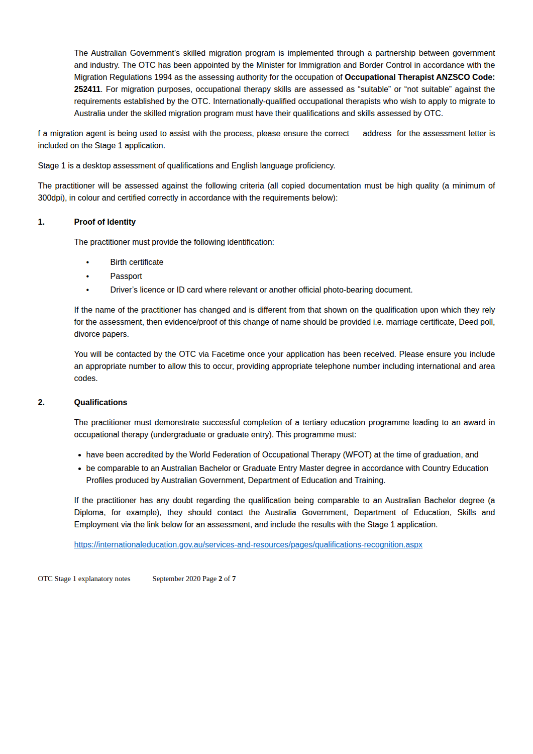The Australian Government’s skilled migration program is implemented through a partnership between government and industry. The OTC has been appointed by the Minister for Immigration and Border Control in accordance with the Migration Regulations 1994 as the assessing authority for the occupation of Occupational Therapist ANZSCO Code: 252411. For migration purposes, occupational therapy skills are assessed as “suitable” or “not suitable” against the requirements established by the OTC. Internationally-qualified occupational therapists who wish to apply to migrate to Australia under the skilled migration program must have their qualifications and skills assessed by OTC.
f a migration agent is being used to assist with the process, please ensure the correct address for the assessment letter is included on the Stage 1 application.
Stage 1 is a desktop assessment of qualifications and English language proficiency.
The practitioner will be assessed against the following criteria (all copied documentation must be high quality (a minimum of 300dpi), in colour and certified correctly in accordance with the requirements below):
1. Proof of Identity
The practitioner must provide the following identification:
Birth certificate
Passport
Driver’s licence or ID card where relevant or another official photo-bearing document.
If the name of the practitioner has changed and is different from that shown on the qualification upon which they rely for the assessment, then evidence/proof of this change of name should be provided i.e. marriage certificate, Deed poll, divorce papers.
You will be contacted by the OTC via Facetime once your application has been received. Please ensure you include an appropriate number to allow this to occur, providing appropriate telephone number including international and area codes.
2. Qualifications
The practitioner must demonstrate successful completion of a tertiary education programme leading to an award in occupational therapy (undergraduate or graduate entry). This programme must:
have been accredited by the World Federation of Occupational Therapy (WFOT) at the time of graduation, and
be comparable to an Australian Bachelor or Graduate Entry Master degree in accordance with Country Education Profiles produced by Australian Government, Department of Education and Training.
If the practitioner has any doubt regarding the qualification being comparable to an Australian Bachelor degree (a Diploma, for example), they should contact the Australia Government, Department of Education, Skills and Employment via the link below for an assessment, and include the results with the Stage 1 application.
https://internationaleducation.gov.au/services-and-resources/pages/qualifications-recognition.aspx
OTC Stage 1 explanatory notes September 2020 Page 2 of 7